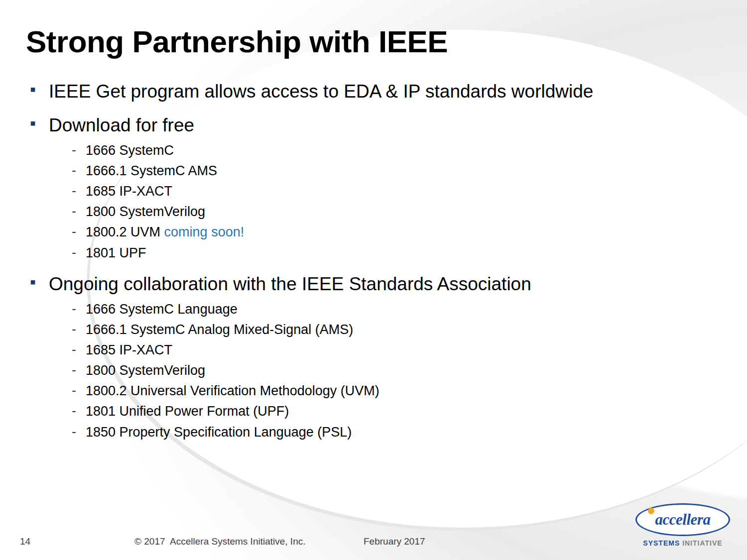Strong Partnership with IEEE
IEEE Get program allows access to EDA & IP standards worldwide
Download for free
1666 SystemC
1666.1 SystemC AMS
1685 IP-XACT
1800 SystemVerilog
1800.2 UVM coming soon!
1801 UPF
Ongoing collaboration with the IEEE Standards Association
1666 SystemC Language
1666.1 SystemC Analog Mixed-Signal (AMS)
1685 IP-XACT
1800 SystemVerilog
1800.2 Universal Verification Methodology (UVM)
1801 Unified Power Format (UPF)
1850 Property Specification Language (PSL)
14 © 2017 Accellera Systems Initiative, Inc. February 2017
accellera
SYSTEMS INITIATIVE